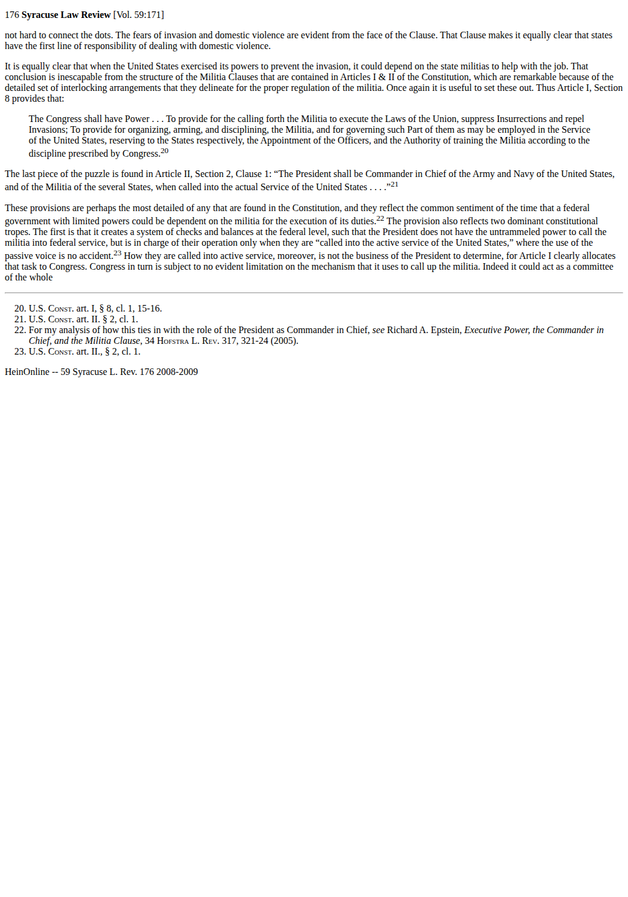176 Syracuse Law Review [Vol. 59:171]
not hard to connect the dots. The fears of invasion and domestic violence are evident from the face of the Clause. That Clause makes it equally clear that states have the first line of responsibility of dealing with domestic violence.
It is equally clear that when the United States exercised its powers to prevent the invasion, it could depend on the state militias to help with the job. That conclusion is inescapable from the structure of the Militia Clauses that are contained in Articles I & II of the Constitution, which are remarkable because of the detailed set of interlocking arrangements that they delineate for the proper regulation of the militia. Once again it is useful to set these out. Thus Article I, Section 8 provides that:
The Congress shall have Power . . . To provide for the calling forth the Militia to execute the Laws of the Union, suppress Insurrections and repel Invasions; To provide for organizing, arming, and disciplining, the Militia, and for governing such Part of them as may be employed in the Service of the United States, reserving to the States respectively, the Appointment of the Officers, and the Authority of training the Militia according to the discipline prescribed by Congress.20
The last piece of the puzzle is found in Article II, Section 2, Clause 1: “The President shall be Commander in Chief of the Army and Navy of the United States, and of the Militia of the several States, when called into the actual Service of the United States . . . .”21
These provisions are perhaps the most detailed of any that are found in the Constitution, and they reflect the common sentiment of the time that a federal government with limited powers could be dependent on the militia for the execution of its duties.22 The provision also reflects two dominant constitutional tropes. The first is that it creates a system of checks and balances at the federal level, such that the President does not have the untrammeled power to call the militia into federal service, but is in charge of their operation only when they are “called into the active service of the United States,” where the use of the passive voice is no accident.23 How they are called into active service, moreover, is not the business of the President to determine, for Article I clearly allocates that task to Congress. Congress in turn is subject to no evident limitation on the mechanism that it uses to call up the militia. Indeed it could act as a committee of the whole
U.S. Const. art. I, § 8, cl. 1, 15-16.
U.S. Const. art. II. § 2, cl. 1.
For my analysis of how this ties in with the role of the President as Commander in Chief, see Richard A. Epstein, Executive Power, the Commander in Chief, and the Militia Clause, 34 Hofstra L. Rev. 317, 321-24 (2005).
U.S. Const. art. II., § 2, cl. 1.
HeinOnline -- 59 Syracuse L. Rev. 176 2008-2009